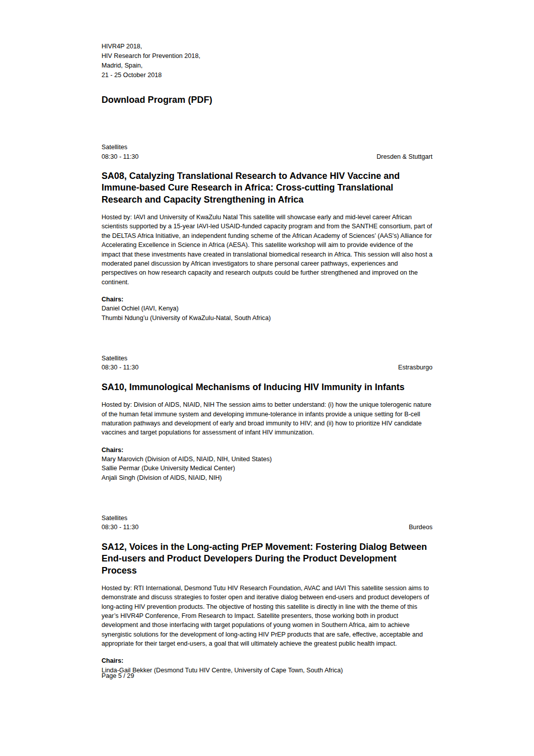HIVR4P 2018,
HIV Research for Prevention 2018,
Madrid, Spain,
21 - 25 October 2018
Download Program (PDF)
Satellites
08:30 - 11:30
Dresden & Stuttgart
SA08, Catalyzing Translational Research to Advance HIV Vaccine and Immune-based Cure Research in Africa: Cross-cutting Translational Research and Capacity Strengthening in Africa
Hosted by: IAVI and University of KwaZulu Natal This satellite will showcase early and mid-level career African scientists supported by a 15-year IAVI-led USAID-funded capacity program and from the SANTHE consortium, part of the DELTAS Africa Initiative, an independent funding scheme of the African Academy of Sciences’ (AAS's) Alliance for Accelerating Excellence in Science in Africa (AESA). This satellite workshop will aim to provide evidence of the impact that these investments have created in translational biomedical research in Africa. This session will also host a moderated panel discussion by African investigators to share personal career pathways, experiences and perspectives on how research capacity and research outputs could be further strengthened and improved on the continent.
Chairs:
Daniel Ochiel (IAVI, Kenya)
Thumbi Ndung’u (University of KwaZulu-Natal, South Africa)
Satellites
08:30 - 11:30
Estrasburgo
SA10, Immunological Mechanisms of Inducing HIV Immunity in Infants
Hosted by: Division of AIDS, NIAID, NIH The session aims to better understand: (i) how the unique tolerogenic nature of the human fetal immune system and developing immune-tolerance in infants provide a unique setting for B-cell maturation pathways and development of early and broad immunity to HIV; and (ii) how to prioritize HIV candidate vaccines and target populations for assessment of infant HIV immunization.
Chairs:
Mary Marovich (Division of AIDS, NIAID, NIH, United States)
Sallie Permar (Duke University Medical Center)
Anjali Singh (Division of AIDS, NIAID, NIH)
Satellites
08:30 - 11:30
Burdeos
SA12, Voices in the Long-acting PrEP Movement: Fostering Dialog Between End-users and Product Developers During the Product Development Process
Hosted by: RTI International, Desmond Tutu HIV Research Foundation, AVAC and IAVI This satellite session aims to demonstrate and discuss strategies to foster open and iterative dialog between end-users and product developers of long-acting HIV prevention products. The objective of hosting this satellite is directly in line with the theme of this year’s HIVR4P Conference, From Research to Impact. Satellite presenters, those working both in product development and those interfacing with target populations of young women in Southern Africa, aim to achieve synergistic solutions for the development of long-acting HIV PrEP products that are safe, effective, acceptable and appropriate for their target end-users, a goal that will ultimately achieve the greatest public health impact.
Chairs:
Linda-Gail Bekker (Desmond Tutu HIV Centre, University of Cape Town, South Africa)
Page 5 / 29